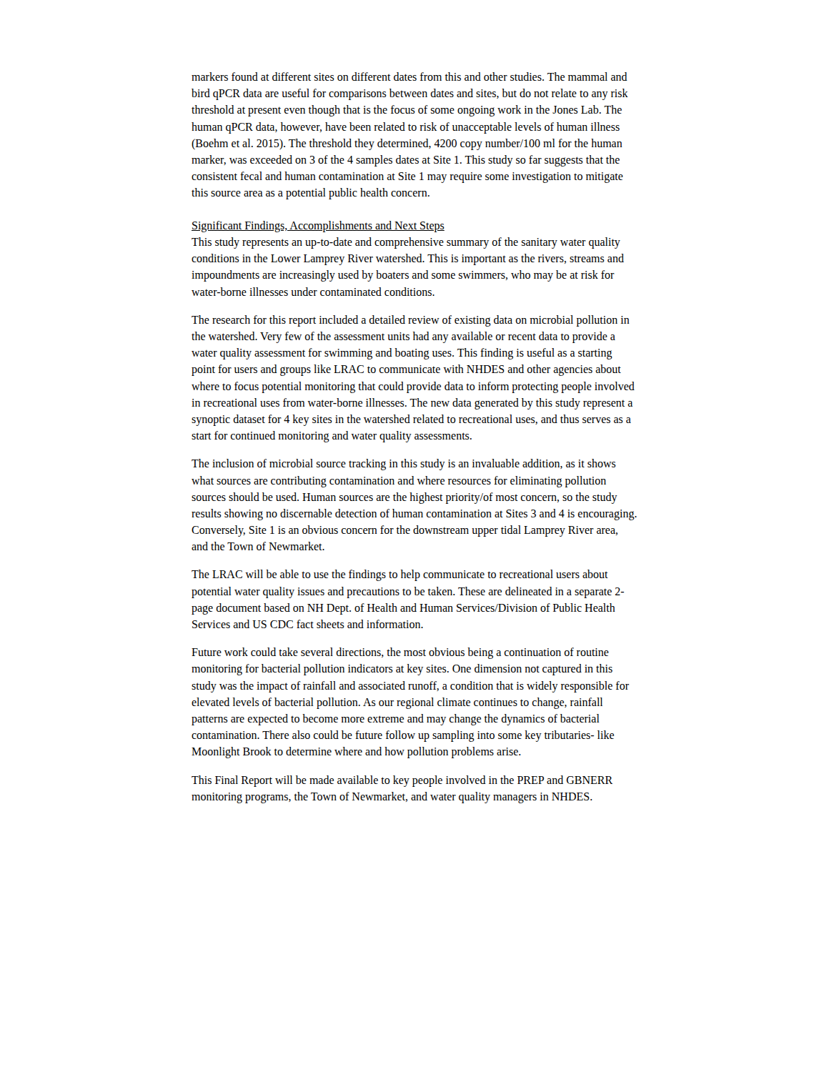markers found at different sites on different dates from this and other studies. The mammal and bird qPCR data are useful for comparisons between dates and sites, but do not relate to any risk threshold at present even though that is the focus of some ongoing work in the Jones Lab. The human qPCR data, however, have been related to risk of unacceptable levels of human illness (Boehm et al. 2015). The threshold they determined, 4200 copy number/100 ml for the human marker, was exceeded on 3 of the 4 samples dates at Site 1. This study so far suggests that the consistent fecal and human contamination at Site 1 may require some investigation to mitigate this source area as a potential public health concern.
Significant Findings, Accomplishments and Next Steps
This study represents an up-to-date and comprehensive summary of the sanitary water quality conditions in the Lower Lamprey River watershed. This is important as the rivers, streams and impoundments are increasingly used by boaters and some swimmers, who may be at risk for water-borne illnesses under contaminated conditions.
The research for this report included a detailed review of existing data on microbial pollution in the watershed. Very few of the assessment units had any available or recent data to provide a water quality assessment for swimming and boating uses. This finding is useful as a starting point for users and groups like LRAC to communicate with NHDES and other agencies about where to focus potential monitoring that could provide data to inform protecting people involved in recreational uses from water-borne illnesses. The new data generated by this study represent a synoptic dataset for 4 key sites in the watershed related to recreational uses, and thus serves as a start for continued monitoring and water quality assessments.
The inclusion of microbial source tracking in this study is an invaluable addition, as it shows what sources are contributing contamination and where resources for eliminating pollution sources should be used. Human sources are the highest priority/of most concern, so the study results showing no discernable detection of human contamination at Sites 3 and 4 is encouraging. Conversely, Site 1 is an obvious concern for the downstream upper tidal Lamprey River area, and the Town of Newmarket.
The LRAC will be able to use the findings to help communicate to recreational users about potential water quality issues and precautions to be taken. These are delineated in a separate 2-page document based on NH Dept. of Health and Human Services/Division of Public Health Services and US CDC fact sheets and information.
Future work could take several directions, the most obvious being a continuation of routine monitoring for bacterial pollution indicators at key sites. One dimension not captured in this study was the impact of rainfall and associated runoff, a condition that is widely responsible for elevated levels of bacterial pollution. As our regional climate continues to change, rainfall patterns are expected to become more extreme and may change the dynamics of bacterial contamination. There also could be future follow up sampling into some key tributaries- like Moonlight Brook to determine where and how pollution problems arise.
This Final Report will be made available to key people involved in the PREP and GBNERR monitoring programs, the Town of Newmarket, and water quality managers in NHDES.